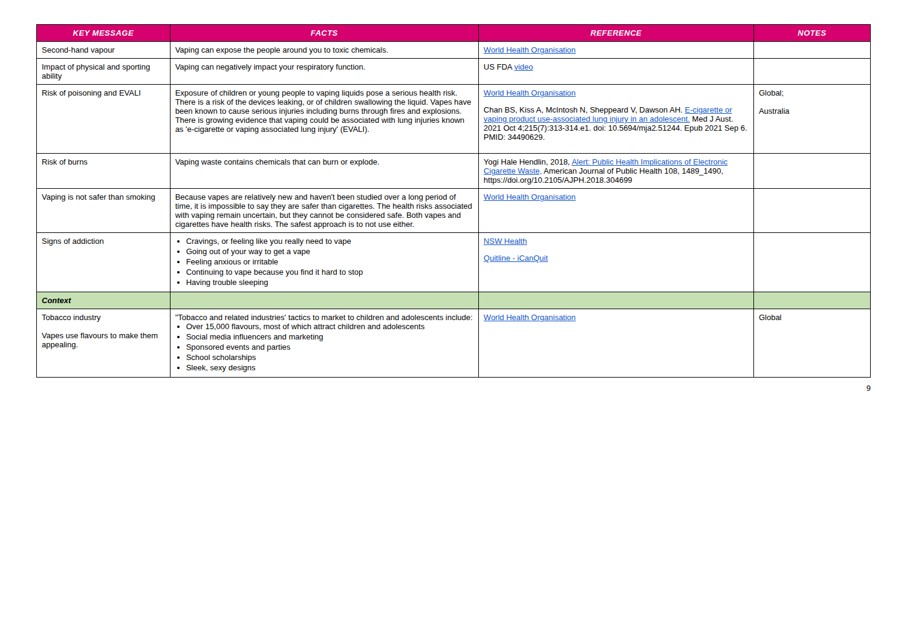| KEY MESSAGE | FACTS | REFERENCE | NOTES |
| --- | --- | --- | --- |
| Second-hand vapour | Vaping can expose the people around you to toxic chemicals. | World Health Organisation | |
| Impact of physical and sporting ability | Vaping can negatively impact your respiratory function. | US FDA video | |
| Risk of poisoning and EVALI | Exposure of children or young people to vaping liquids pose a serious health risk. There is a risk of the devices leaking, or of children swallowing the liquid. Vapes have been known to cause serious injuries including burns through fires and explosions. There is growing evidence that vaping could be associated with lung injuries known as 'e-cigarette or vaping associated lung injury' (EVALI). | World Health Organisation Chan BS, Kiss A, McIntosh N, Sheppeard V, Dawson AH. E-cigarette or vaping product use-associated lung injury in an adolescent. Med J Aust. 2021 Oct 4;215(7):313-314.e1. doi: 10.5694/mja2.51244. Epub 2021 Sep 6. PMID: 34490629. | Global; Australia |
| Risk of burns | Vaping waste contains chemicals that can burn or explode. | Yogi Hale Hendlin, 2018, Alert: Public Health Implications of Electronic Cigarette Waste, American Journal of Public Health 108, 1489_1490, https://doi.org/10.2105/AJPH.2018.304699 | |
| Vaping is not safer than smoking | Because vapes are relatively new and haven't been studied over a long period of time, it is impossible to say they are safer than cigarettes. The health risks associated with vaping remain uncertain, but they cannot be considered safe. Both vapes and cigarettes have health risks. The safest approach is to not use either. | World Health Organisation | |
| Signs of addiction | Cravings, or feeling like you really need to vape Going out of your way to get a vape Feeling anxious or irritable Continuing to vape because you find it hard to stop Having trouble sleeping | NSW Health Quitline - iCanQuit | |
| Context | | | |
| Tobacco industry Vapes use flavours to make them appealing. | "Tobacco and related industries' tactics to market to children and adolescents include: Over 15,000 flavours, most of which attract children and adolescents Social media influencers and marketing Sponsored events and parties School scholarships Sleek, sexy designs | World Health Organisation | Global |
9